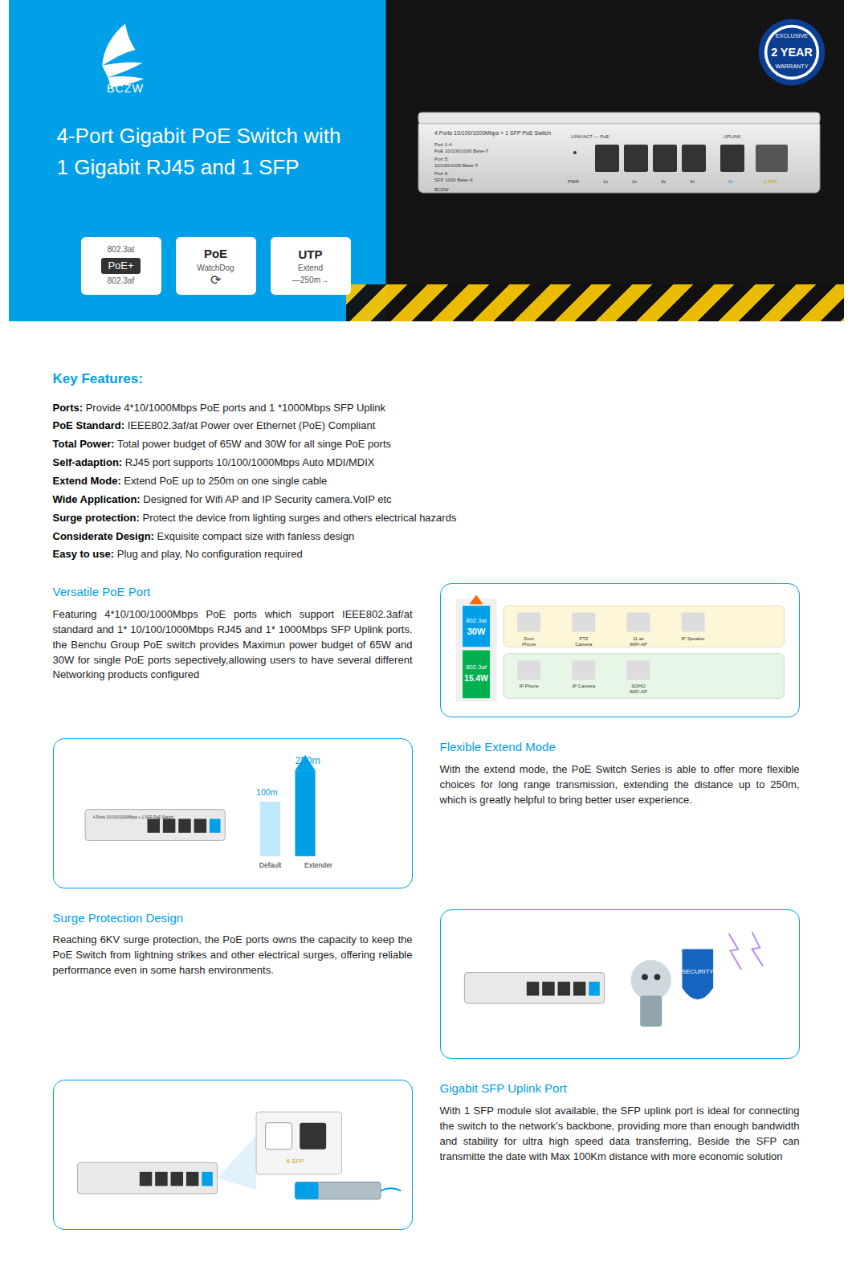BCZW
4-Port Gigabit PoE Switch with
1 Gigabit RJ45 and 1 SFP
802.3at PoE+ 802.3af
PoE WatchDog ⟳
UTP Extend —250m→
EXCLUSIVE 2 YEAR WARRANTY
Key Features:
Ports: Provide 4*10/1000Mbps PoE ports and 1 *1000Mbps SFP Uplink
PoE Standard: IEEE802.3af/at Power over Ethernet (PoE) Compliant
Total Power: Total power budget of 65W and 30W for all singe PoE ports
Self-adaption: RJ45 port supports 10/100/1000Mbps Auto MDI/MDIX
Extend Mode: Extend PoE up to 250m on one single cable
Wide Application: Designed for Wifi AP and IP Security camera.VoIP etc
Surge protection: Protect the device from lighting surges and others electrical hazards
Considerate Design: Exquisite compact size with fanless design
Easy to use: Plug and play, No configuration required
Versatile PoE Port
Featuring 4*10/100/1000Mbps PoE ports which support IEEE802.3af/at standard and 1* 10/100/1000Mbps RJ45 and 1* 1000Mbps SFP Uplink ports. the Benchu Group PoE switch provides Maximun power budget of 65W and 30W for single PoE ports sepectively,allowing users to have several different Networking products configured
Flexible Extend Mode
With the extend mode, the PoE Switch Series is able to offer more flexible choices for long range transmission, extending the distance up to 250m, which is greatly helpful to bring better user experience.
Surge Protection Design
Reaching 6KV surge protection, the PoE ports owns the capacity to keep the PoE Switch from lightning strikes and other electrical surges, offering reliable performance even in some harsh environments.
Gigabit SFP Uplink Port
With 1 SFP module slot available, the SFP uplink port is ideal for connecting the switch to the network’s backbone, providing more than enough bandwidth and stability for ultra high speed data transferring, Beside the SFP can transmitte the date with Max 100Km distance with more economic solution